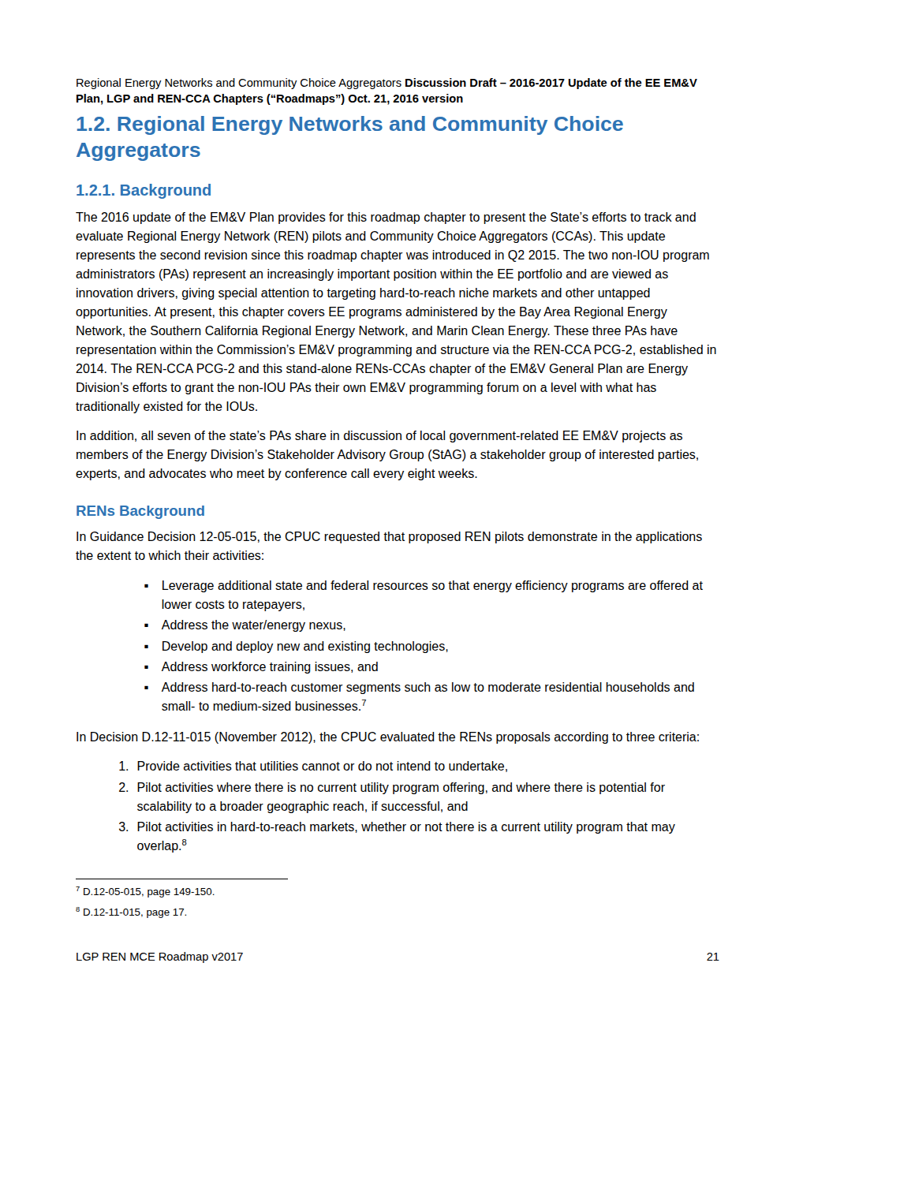Regional Energy Networks and Community Choice Aggregators Discussion Draft – 2016-2017 Update of the EE EM&V Plan, LGP and REN-CCA Chapters (“Roadmaps”) Oct. 21, 2016 version
1.2. Regional Energy Networks and Community Choice Aggregators
1.2.1. Background
The 2016 update of the EM&V Plan provides for this roadmap chapter to present the State’s efforts to track and evaluate Regional Energy Network (REN) pilots and Community Choice Aggregators (CCAs). This update represents the second revision since this roadmap chapter was introduced in Q2 2015. The two non-IOU program administrators (PAs) represent an increasingly important position within the EE portfolio and are viewed as innovation drivers, giving special attention to targeting hard-to-reach niche markets and other untapped opportunities. At present, this chapter covers EE programs administered by the Bay Area Regional Energy Network, the Southern California Regional Energy Network, and Marin Clean Energy. These three PAs have representation within the Commission’s EM&V programming and structure via the REN-CCA PCG-2, established in 2014. The REN-CCA PCG-2 and this stand-alone RENs-CCAs chapter of the EM&V General Plan are Energy Division’s efforts to grant the non-IOU PAs their own EM&V programming forum on a level with what has traditionally existed for the IOUs.
In addition, all seven of the state’s PAs share in discussion of local government-related EE EM&V projects as members of the Energy Division’s Stakeholder Advisory Group (StAG) a stakeholder group of interested parties, experts, and advocates who meet by conference call every eight weeks.
RENs Background
In Guidance Decision 12-05-015, the CPUC requested that proposed REN pilots demonstrate in the applications the extent to which their activities:
Leverage additional state and federal resources so that energy efficiency programs are offered at lower costs to ratepayers,
Address the water/energy nexus,
Develop and deploy new and existing technologies,
Address workforce training issues, and
Address hard-to-reach customer segments such as low to moderate residential households and small- to medium-sized businesses.7
In Decision D.12-11-015 (November 2012), the CPUC evaluated the RENs proposals according to three criteria:
Provide activities that utilities cannot or do not intend to undertake,
Pilot activities where there is no current utility program offering, and where there is potential for scalability to a broader geographic reach, if successful, and
Pilot activities in hard-to-reach markets, whether or not there is a current utility program that may overlap.8
7 D.12-05-015, page 149-150.
8 D.12-11-015, page 17.
LGP REN MCE Roadmap v2017 21